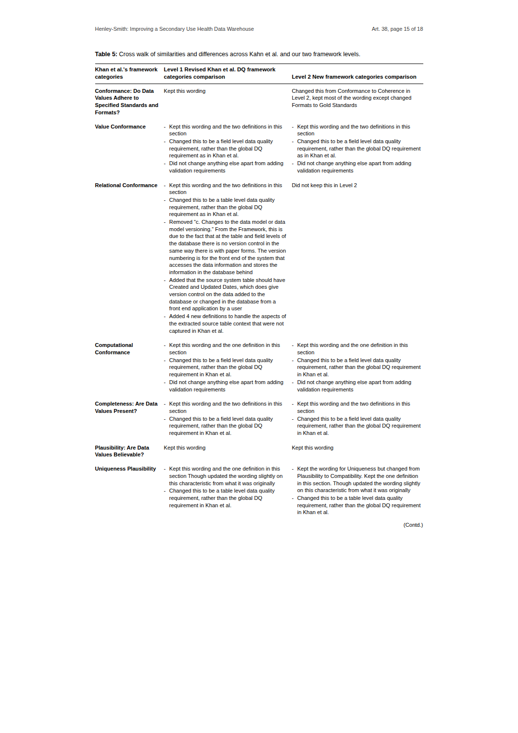Henley-Smith: Improving a Secondary Use Health Data Warehouse
Art. 38, page 15 of 18
Table 5: Cross walk of similarities and differences across Kahn et al. and our two framework levels.
| Khan et al.'s framework categories | Level 1 Revised Khan et al. DQ framework categories comparison | Level 2 New framework categories comparison |
| --- | --- | --- |
| Conformance: Do Data Values Adhere to Specified Standards and Formats? | Kept this wording | Changed this from Conformance to Coherence in Level 2, kept most of the wording except changed Formats to Gold Standards |
| Value Conformance | Kept this wording and the two definitions in this section Changed this to be a field level data quality requirement, rather than the global DQ requirement as in Khan et al. Did not change anything else apart from adding validation requirements | Kept this wording and the two definitions in this section Changed this to be a field level data quality requirement, rather than the global DQ requirement as in Khan et al. Did not change anything else apart from adding validation requirements |
| Relational Conformance | Kept this wording and the two definitions in this section Changed this to be a table level data quality requirement, rather than the global DQ requirement as in Khan et al. Removed “c. Changes to the data model or data model versioning.” From the Framework, this is due to the fact that at the table and field levels of the database there is no version control in the same way there is with paper forms. The version numbering is for the front end of the system that accesses the data information and stores the information in the database behind Added that the source system table should have Created and Updated Dates, which does give version control on the data added to the database or changed in the database from a front end application by a user Added 4 new definitions to handle the aspects of the extracted source table context that were not captured in Khan et al. | Did not keep this in Level 2 |
| Computational Conformance | Kept this wording and the one definition in this section Changed this to be a field level data quality requirement, rather than the global DQ requirement in Khan et al. Did not change anything else apart from adding validation requirements | Kept this wording and the one definition in this section Changed this to be a field level data quality requirement, rather than the global DQ requirement in Khan et al. Did not change anything else apart from adding validation requirements |
| Completeness: Are Data Values Present? | Kept this wording and the two definitions in this section Changed this to be a field level data quality requirement, rather than the global DQ requirement in Khan et al. | Kept this wording and the two definitions in this section Changed this to be a field level data quality requirement, rather than the global DQ requirement in Khan et al. |
| Plausibility: Are Data Values Believable? | Kept this wording | Kept this wording |
| Uniqueness Plausibility | Kept this wording and the one definition in this section Though updated the wording slightly on this characteristic from what it was originally Changed this to be a table level data quality requirement, rather than the global DQ requirement in Khan et al. | Kept the wording for Uniqueness but changed from Plausibility to Compatibility. Kept the one definition in this section. Though updated the wording slightly on this characteristic from what it was originally Changed this to be a table level data quality requirement, rather than the global DQ requirement in Khan et al. |
(Contd.)